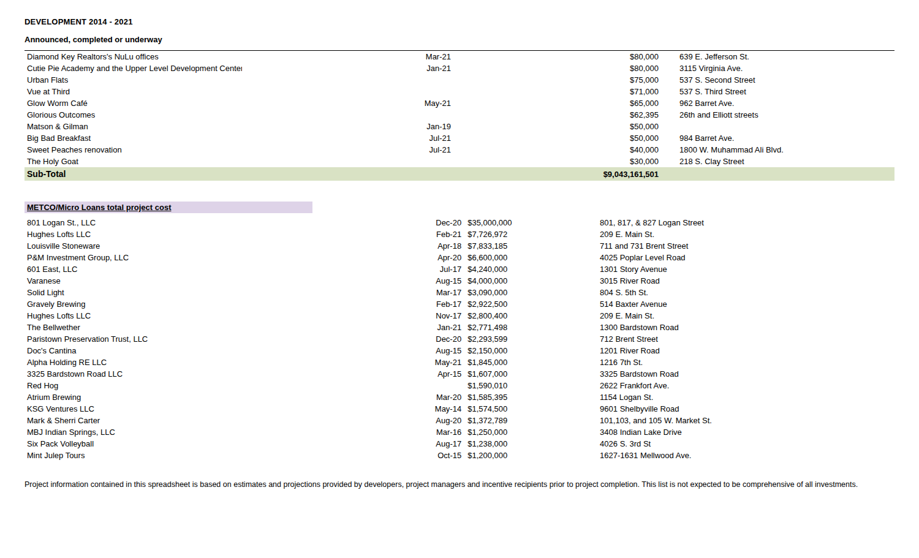DEVELOPMENT 2014 - 2021
Announced, completed or underway
| Diamond Key Realtors's NuLu offices | Mar-21 | $80,000 | 639 E. Jefferson St. |
| Cutie Pie Academy and the Upper Level Development Center | Jan-21 | $80,000 | 3115 Virginia Ave. |
| Urban Flats | | $75,000 | 537 S. Second Street |
| Vue at Third | | $71,000 | 537 S. Third Street |
| Glow Worm Café | May-21 | $65,000 | 962 Barret Ave. |
| Glorious Outcomes | | $62,395 | 26th and Elliott streets |
| Matson & Gilman | Jan-19 | $50,000 | |
| Big Bad Breakfast | Jul-21 | $50,000 | 984 Barret Ave. |
| Sweet Peaches renovation | Jul-21 | $40,000 | 1800 W. Muhammad Ali Blvd. |
| The Holy Goat | | $30,000 | 218 S. Clay Street |
| Sub-Total | | $9,043,161,501 | |
METCO/Micro Loans total project cost
| 801 Logan St., LLC | Dec-20 | $35,000,000 | 801, 817, & 827 Logan Street |
| Hughes Lofts LLC | Feb-21 | $7,726,972 | 209 E. Main St. |
| Louisville Stoneware | Apr-18 | $7,833,185 | 711 and 731 Brent Street |
| P&M Investment Group, LLC | Apr-20 | $6,600,000 | 4025 Poplar Level Road |
| 601 East, LLC | Jul-17 | $4,240,000 | 1301 Story Avenue |
| Varanese | Aug-15 | $4,000,000 | 3015 River Road |
| Solid Light | Mar-17 | $3,090,000 | 804 S. 5th St. |
| Gravely Brewing | Feb-17 | $2,922,500 | 514 Baxter Avenue |
| Hughes Lofts LLC | Nov-17 | $2,800,400 | 209 E. Main St. |
| The Bellwether | Jan-21 | $2,771,498 | 1300 Bardstown Road |
| Paristown Preservation Trust, LLC | Dec-20 | $2,293,599 | 712 Brent Street |
| Doc's Cantina | Aug-15 | $2,150,000 | 1201 River Road |
| Alpha Holding RE LLC | May-21 | $1,845,000 | 1216 7th St. |
| 3325 Bardstown Road LLC | Apr-15 | $1,607,000 | 3325 Bardstown Road |
| Red Hog | | $1,590,010 | 2622 Frankfort Ave. |
| Atrium Brewing | Mar-20 | $1,585,395 | 1154 Logan St. |
| KSG Ventures LLC | May-14 | $1,574,500 | 9601 Shelbyville Road |
| Mark & Sherri Carter | Aug-20 | $1,372,789 | 101,103, and 105 W. Market St. |
| MBJ Indian Springs, LLC | Mar-16 | $1,250,000 | 3408 Indian Lake Drive |
| Six Pack Volleyball | Aug-17 | $1,238,000 | 4026 S. 3rd St |
| Mint Julep Tours | Oct-15 | $1,200,000 | 1627-1631 Mellwood Ave. |
Project information contained in this spreadsheet is based on estimates and projections provided by developers, project managers and incentive recipients prior to project completion. This list is not expected to be comprehensive of all investments.